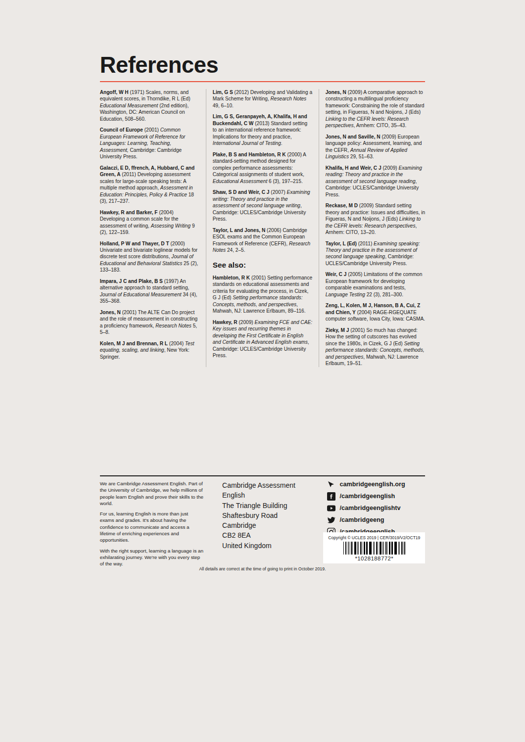References
Angoff, W H (1971) Scales, norms, and equivalent scores, in Thorndike, R L (Ed) Educational Measurement (2nd edition), Washington, DC: American Council on Education, 508–560.
Council of Europe (2001) Common European Framework of Reference for Languages: Learning, Teaching, Assessment, Cambridge: Cambridge University Press.
Galaczi, E D, ffrench, A, Hubbard, C and Green, A (2011) Developing assessment scales for large-scale speaking tests: A multiple method approach, Assessment in Education: Principles, Policy & Practice 18 (3), 217–237.
Hawkey, R and Barker, F (2004) Developing a common scale for the assessment of writing, Assessing Writing 9 (2), 122–159.
Holland, P W and Thayer, D T (2000) Univariate and bivariate loglinear models for discrete test score distributions, Journal of Educational and Behavioral Statistics 25 (2), 133–183.
Impara, J C and Plake, B S (1997) An alternative approach to standard setting, Journal of Educational Measurement 34 (4), 355–368.
Jones, N (2001) The ALTE Can Do project and the role of measurement in constructing a proficiency framework, Research Notes 5, 5–8.
Kolen, M J and Brennan, R L (2004) Test equating, scaling, and linking, New York: Springer.
Lim, G S (2012) Developing and Validating a Mark Scheme for Writing, Research Notes 49, 6–10.
Lim, G S, Geranpayeh, A, Khalifa, H and Buckendahl, C W (2013) Standard setting to an international reference framework: Implications for theory and practice, International Journal of Testing.
Plake, B S and Hambleton, R K (2000) A standard-setting method designed for complex performance assessments: Categorical assignments of student work, Educational Assessment 6 (3), 197–215.
Shaw, S D and Weir, C J (2007) Examining writing: Theory and practice in the assessment of second language writing, Cambridge: UCLES/Cambridge University Press.
Taylor, L and Jones, N (2006) Cambridge ESOL exams and the Common European Framework of Reference (CEFR), Research Notes 24, 2–5.
See also:
Hambleton, R K (2001) Setting performance standards on educational assessments and criteria for evaluating the process, in Cizek, G J (Ed) Setting performance standards: Concepts, methods, and perspectives, Mahwah, NJ: Lawrence Erlbaum, 89–116.
Hawkey, R (2009) Examining FCE and CAE: Key issues and recurring themes in developing the First Certificate in English and Certificate in Advanced English exams, Cambridge: UCLES/Cambridge University Press.
Jones, N (2009) A comparative approach to constructing a multilingual proficiency framework: Constraining the role of standard setting, in Figueras, N and Noijons, J (Eds) Linking to the CEFR levels: Research perspectives, Arnhem: CITO, 35–43.
Jones, N and Saville, N (2009) European language policy: Assessment, learning, and the CEFR, Annual Review of Applied Linguistics 29, 51–63.
Khalifa, H and Weir, C J (2009) Examining reading: Theory and practice in the assessment of second language reading, Cambridge: UCLES/Cambridge University Press.
Reckase, M D (2009) Standard setting theory and practice: Issues and difficulties, in Figueras, N and Noijons, J (Eds) Linking to the CEFR levels: Research perspectives, Arnhem: CITO, 13–20.
Taylor, L (Ed) (2011) Examining speaking: Theory and practice in the assessment of second language speaking, Cambridge: UCLES/Cambridge University Press.
Weir, C J (2005) Limitations of the common European framework for developing comparable examinations and tests, Language Testing 22 (3), 281–300.
Zeng, L, Kolen, M J, Hanson, B A, Cui, Z and Chien, Y (2004) RAGE-RGEQUATE computer software, Iowa City, Iowa: CASMA.
Zieky, M J (2001) So much has changed: How the setting of cutscores has evolved since the 1980s, in Cizek, G J (Ed) Setting performance standards: Concepts, methods, and perspectives, Mahwah, NJ: Lawrence Erlbaum, 19–51.
We are Cambridge Assessment English. Part of the University of Cambridge, we help millions of people learn English and prove their skills to the world.
For us, learning English is more than just exams and grades. It's about having the confidence to communicate and access a lifetime of enriching experiences and opportunities.
With the right support, learning a language is an exhilarating journey. We're with you every step of the way.
Cambridge Assessment English
The Triangle Building
Shaftesbury Road
Cambridge
CB2 8EA
United Kingdom
cambridgeenglish.org
/cambridgeenglish
/cambridgeenglishtv
/cambridgeeng
/cambridgeenglish
Copyright © UCLES 2019 | CER/3019/V2/OCT19
*1028188772*
All details are correct at the time of going to print in October 2019.